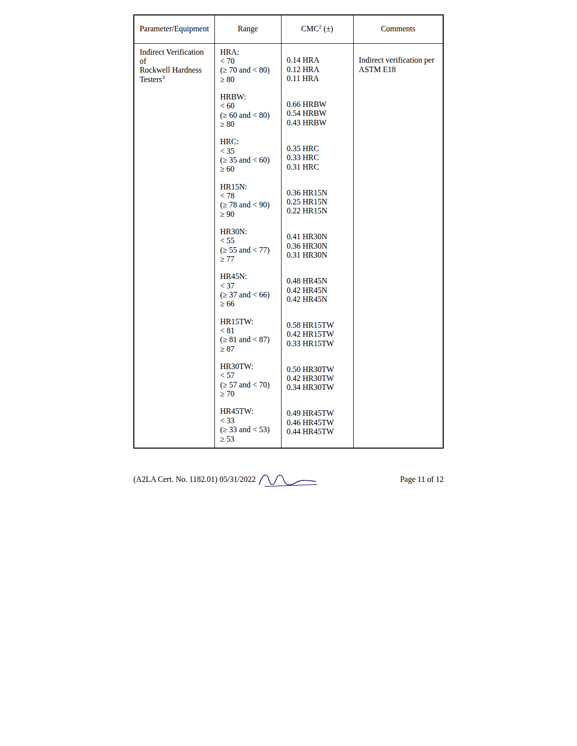| Parameter/Equipment | Range | CMC 2 (±) | Comments |
| --- | --- | --- | --- |
| Indirect Verification of Rockwell Hardness Testers 3 | HRA: < 70 (≥ 70 and < 80) ≥ 80 HRBW: < 60 (≥ 60 and < 80) ≥ 80 HRC: < 35 (≥ 35 and < 60) ≥ 60 HR15N: < 78 (≥ 78 and < 90) ≥ 90 HR30N: < 55 (≥ 55 and < 77) ≥ 77 HR45N: < 37 (≥ 37 and < 66) ≥ 66 HR15TW: < 81 (≥ 81 and < 87) ≥ 87 HR30TW: < 57 (≥ 57 and < 70) ≥ 70 HR45TW: < 33 (≥ 33 and < 53) ≥ 53 | 0.14 HRA 0.12 HRA 0.11 HRA 0.66 HRBW 0.54 HRBW 0.43 HRBW 0.35 HRC 0.33 HRC 0.31 HRC 0.36 HR15N 0.25 HR15N 0.22 HR15N 0.41 HR30N 0.36 HR30N 0.31 HR30N 0.48 HR45N 0.42 HR45N 0.42 HR45N 0.58 HR15TW 0.42 HR15TW 0.33 HR15TW 0.50 HR30TW 0.42 HR30TW 0.34 HR30TW 0.49 HR45TW 0.46 HR45TW 0.44 HR45TW | Indirect verification per ASTM E18 |
(A2LA Cert. No. 1182.01) 05/31/2022 Page 11 of 12